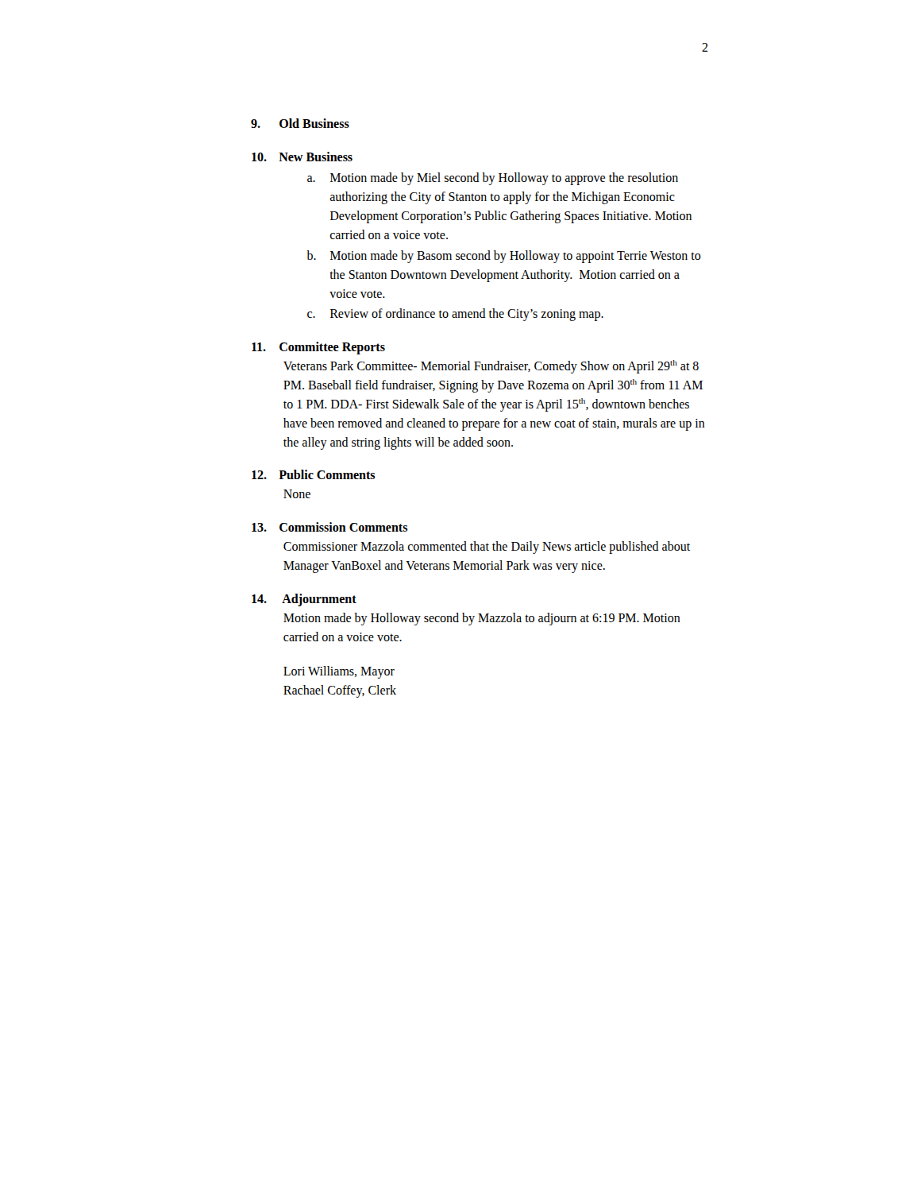2
9. Old Business
10. New Business
a. Motion made by Miel second by Holloway to approve the resolution authorizing the City of Stanton to apply for the Michigan Economic Development Corporation’s Public Gathering Spaces Initiative. Motion carried on a voice vote.
b. Motion made by Basom second by Holloway to appoint Terrie Weston to the Stanton Downtown Development Authority. Motion carried on a voice vote.
c. Review of ordinance to amend the City’s zoning map.
11. Committee Reports
Veterans Park Committee- Memorial Fundraiser, Comedy Show on April 29th at 8 PM. Baseball field fundraiser, Signing by Dave Rozema on April 30th from 11 AM to 1 PM. DDA- First Sidewalk Sale of the year is April 15th, downtown benches have been removed and cleaned to prepare for a new coat of stain, murals are up in the alley and string lights will be added soon.
12. Public Comments
None
13. Commission Comments
Commissioner Mazzola commented that the Daily News article published about Manager VanBoxel and Veterans Memorial Park was very nice.
14. Adjournment
Motion made by Holloway second by Mazzola to adjourn at 6:19 PM. Motion carried on a voice vote.
Lori Williams, Mayor
Rachael Coffey, Clerk